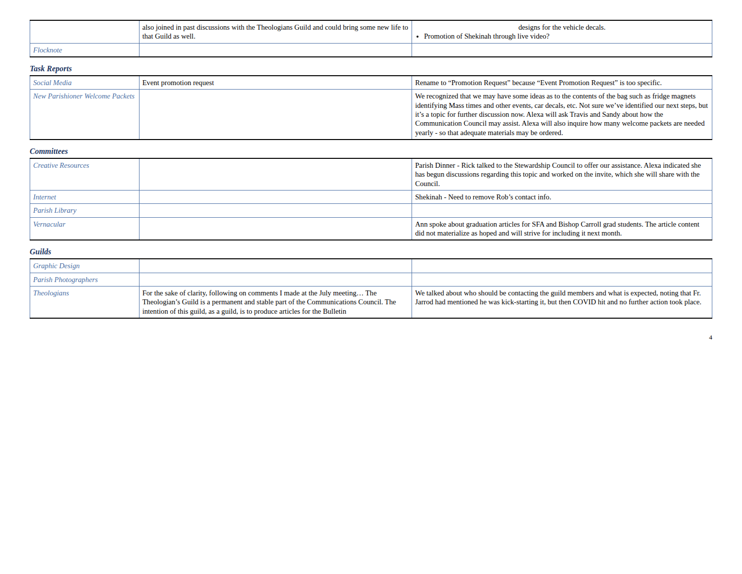| | also joined in past discussions with the Theologians Guild and could bring some new life to that Guild as well. | designs for the vehicle decals. Promotion of Shekinah through live video? |
| Flocknote | | |
Task Reports
| Social Media | Event promotion request | Rename to “Promotion Request” because “Event Promotion Request” is too specific. |
| New Parishioner Welcome Packets | | We recognized that we may have some ideas as to the contents of the bag such as fridge magnets identifying Mass times and other events, car decals, etc. Not sure we’ve identified our next steps, but it’s a topic for further discussion now. Alexa will ask Travis and Sandy about how the Communication Council may assist. Alexa will also inquire how many welcome packets are needed yearly - so that adequate materials may be ordered. |
Committees
| Creative Resources | | Parish Dinner - Rick talked to the Stewardship Council to offer our assistance. Alexa indicated she has begun discussions regarding this topic and worked on the invite, which she will share with the Council. |
| Internet | | Shekinah - Need to remove Rob’s contact info. |
| Parish Library | | |
| Vernacular | | Ann spoke about graduation articles for SFA and Bishop Carroll grad students. The article content did not materialize as hoped and will strive for including it next month. |
Guilds
| Graphic Design | | |
| Parish Photographers | | |
| Theologians | For the sake of clarity, following on comments I made at the July meeting… The Theologian’s Guild is a permanent and stable part of the Communications Council. The intention of this guild, as a guild, is to produce articles for the Bulletin | We talked about who should be contacting the guild members and what is expected, noting that Fr. Jarrod had mentioned he was kick-starting it, but then COVID hit and no further action took place. |
4